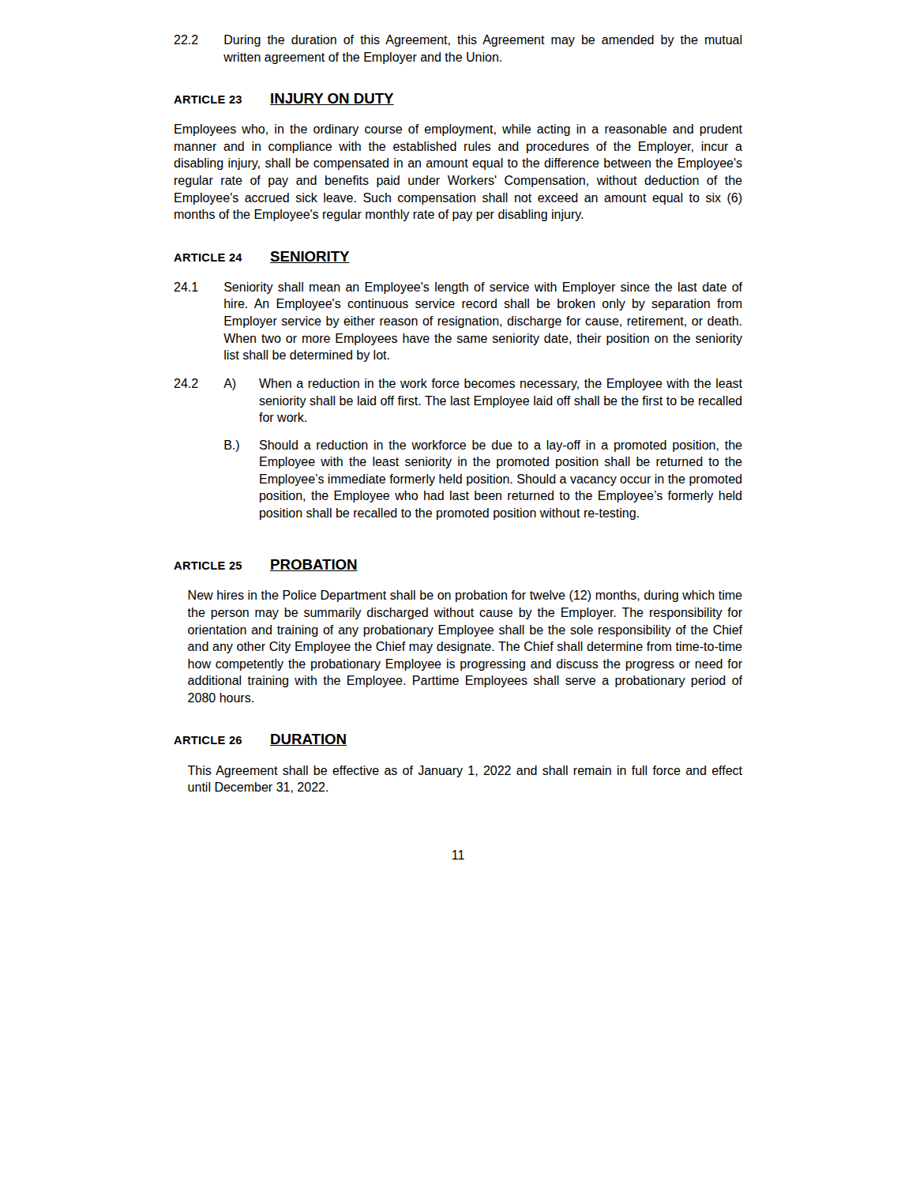22.2
During the duration of this Agreement, this Agreement may be amended by the mutual written agreement of the Employer and the Union.
ARTICLE 23 INJURY ON DUTY
Employees who, in the ordinary course of employment, while acting in a reasonable and prudent manner and in compliance with the established rules and procedures of the Employer, incur a disabling injury, shall be compensated in an amount equal to the difference between the Employee's regular rate of pay and benefits paid under Workers' Compensation, without deduction of the Employee's accrued sick leave. Such compensation shall not exceed an amount equal to six (6) months of the Employee's regular monthly rate of pay per disabling injury.
ARTICLE 24 SENIORITY
24.1
Seniority shall mean an Employee's length of service with Employer since the last date of hire. An Employee's continuous service record shall be broken only by separation from Employer service by either reason of resignation, discharge for cause, retirement, or death. When two or more Employees have the same seniority date, their position on the seniority list shall be determined by lot.
24.2
A)
When a reduction in the work force becomes necessary, the Employee with the least seniority shall be laid off first. The last Employee laid off shall be the first to be recalled for work.
B.)
Should a reduction in the workforce be due to a lay-off in a promoted position, the Employee with the least seniority in the promoted position shall be returned to the Employee’s immediate formerly held position. Should a vacancy occur in the promoted position, the Employee who had last been returned to the Employee’s formerly held position shall be recalled to the promoted position without re-testing.
ARTICLE 25 PROBATION
New hires in the Police Department shall be on probation for twelve (12) months, during which time the person may be summarily discharged without cause by the Employer. The responsibility for orientation and training of any probationary Employee shall be the sole responsibility of the Chief and any other City Employee the Chief may designate. The Chief shall determine from time-to-time how competently the probationary Employee is progressing and discuss the progress or need for additional training with the Employee. Parttime Employees shall serve a probationary period of 2080 hours.
ARTICLE 26 DURATION
This Agreement shall be effective as of January 1, 2022 and shall remain in full force and effect until December 31, 2022.
11